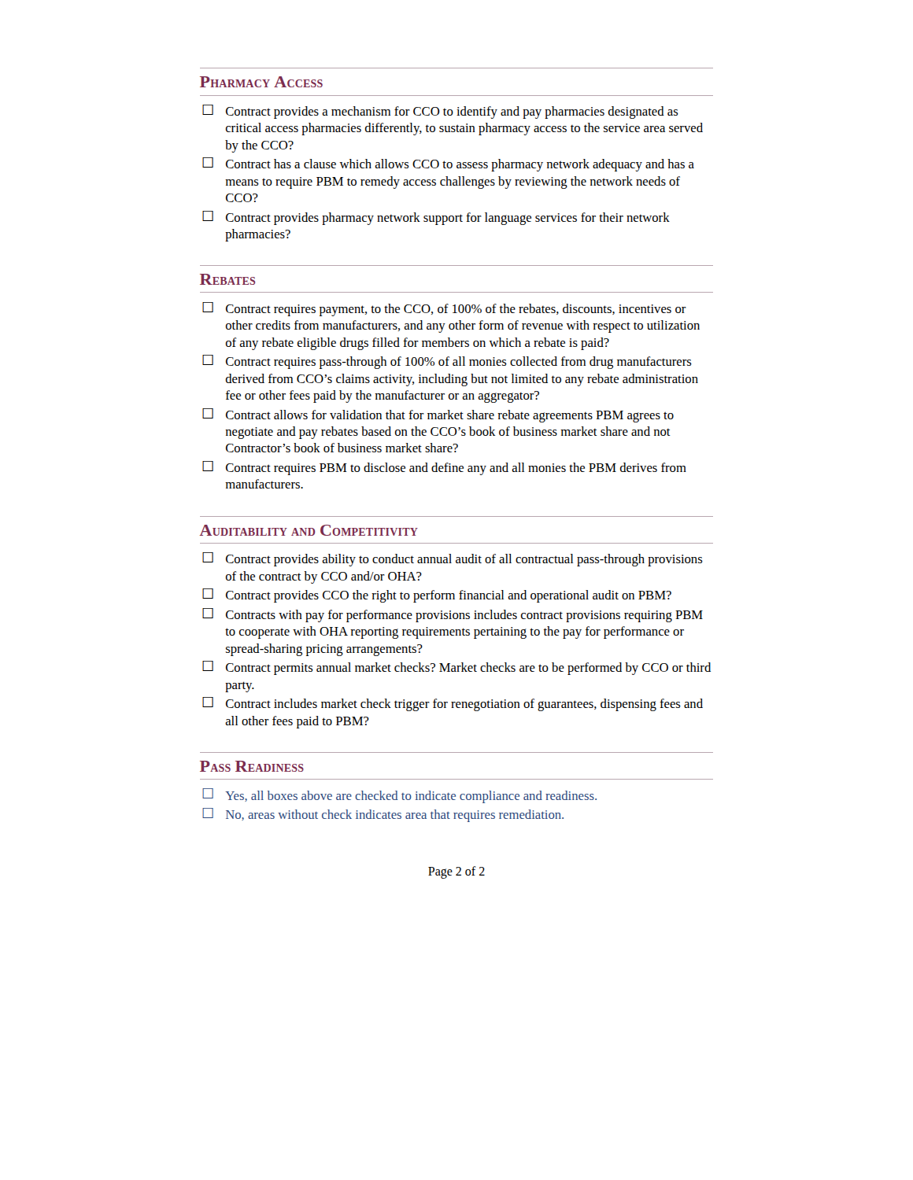Pharmacy Access
Contract provides a mechanism for CCO to identify and pay pharmacies designated as critical access pharmacies differently, to sustain pharmacy access to the service area served by the CCO?
Contract has a clause which allows CCO to assess pharmacy network adequacy and has a means to require PBM to remedy access challenges by reviewing the network needs of CCO?
Contract provides pharmacy network support for language services for their network pharmacies?
Rebates
Contract requires payment, to the CCO, of 100% of the rebates, discounts, incentives or other credits from manufacturers, and any other form of revenue with respect to utilization of any rebate eligible drugs filled for members on which a rebate is paid?
Contract requires pass-through of 100% of all monies collected from drug manufacturers derived from CCO’s claims activity, including but not limited to any rebate administration fee or other fees paid by the manufacturer or an aggregator?
Contract allows for validation that for market share rebate agreements PBM agrees to negotiate and pay rebates based on the CCO’s book of business market share and not Contractor’s book of business market share?
Contract requires PBM to disclose and define any and all monies the PBM derives from manufacturers.
Auditability and Competitivity
Contract provides ability to conduct annual audit of all contractual pass-through provisions of the contract by CCO and/or OHA?
Contract provides CCO the right to perform financial and operational audit on PBM?
Contracts with pay for performance provisions includes contract provisions requiring PBM to cooperate with OHA reporting requirements pertaining to the pay for performance or spread-sharing pricing arrangements?
Contract permits annual market checks? Market checks are to be performed by CCO or third party.
Contract includes market check trigger for renegotiation of guarantees, dispensing fees and all other fees paid to PBM?
Pass Readiness
Yes, all boxes above are checked to indicate compliance and readiness.
No, areas without check indicates area that requires remediation.
Page 2 of 2